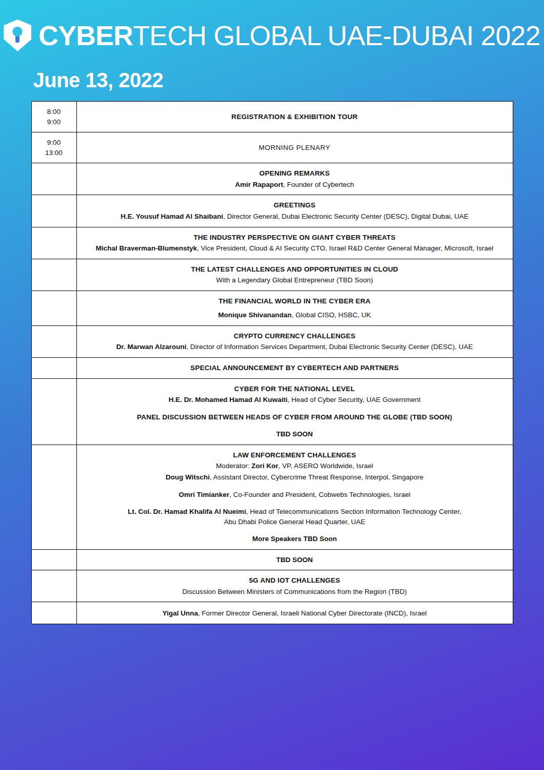CYBER TECH GLOBAL UAE-DUBAI 2022
June 13, 2022
| 8:00 9:00 | REGISTRATION & EXHIBITION TOUR |
| 9:00 13:00 | MORNING PLENARY |
| | OPENING REMARKS Amir Rapaport , Founder of Cybertech |
| | GREETINGS H.E. Yousuf Hamad Al Shaibani , Director General, Dubai Electronic Security Center (DESC), Digital Dubai, UAE |
| | THE INDUSTRY PERSPECTIVE ON GIANT CYBER THREATS Michal Braverman-Blumenstyk , Vice President, Cloud & AI Security CTO, Israel R&D Center General Manager, Microsoft, Israel |
| | THE LATEST CHALLENGES AND OPPORTUNITIES IN CLOUD With a Legendary Global Entrepreneur (TBD Soon) |
| | THE FINANCIAL WORLD IN THE CYBER ERA Monique Shivanandan , Global CISO, HSBC, UK |
| | CRYPTO CURRENCY CHALLENGES Dr. Marwan Alzarouni , Director of Information Services Department, Dubai Electronic Security Center (DESC), UAE |
| | SPECIAL ANNOUNCEMENT BY CYBERTECH AND PARTNERS |
| | CYBER FOR THE NATIONAL LEVEL H.E. Dr. Mohamed Hamad Al Kuwaiti , Head of Cyber Security, UAE Government PANEL DISCUSSION BETWEEN HEADS OF CYBER FROM AROUND THE GLOBE (TBD SOON) TBD SOON |
| | LAW ENFORCEMENT CHALLENGES Moderator: Zori Kor , VP, ASERO Worldwide, Israel Doug Witschi , Assistant Director, Cybercrime Threat Response, Interpol, Singapore Omri Timianker , Co-Founder and President, Cobwebs Technologies, Israel Lt. Col. Dr. Hamad Khalifa Al Nueimi , Head of Telecommunications Section Information Technology Center, Abu Dhabi Police General Head Quarter, UAE More Speakers TBD Soon |
| | TBD SOON |
| | 5G AND IOT CHALLENGES Discussion Between Ministers of Communications from the Region (TBD) |
| | Yigal Unna , Former Director General, Israeli National Cyber Directorate (INCD), Israel |